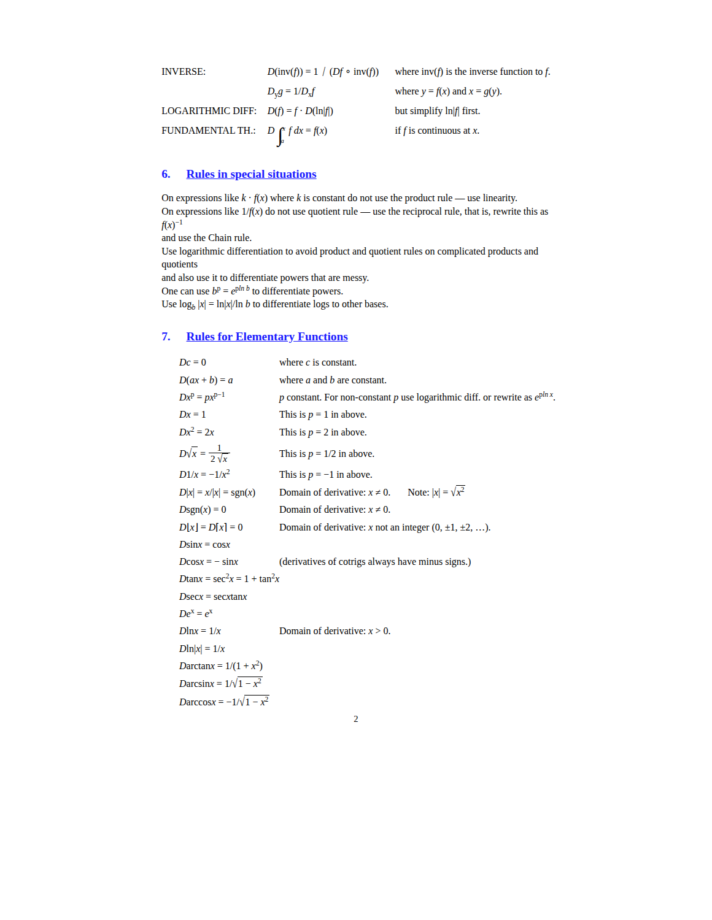| INVERSE: | D (inv( f )) = 1 / ( Df ∘ inv( f )) | where inv( f ) is the inverse function to f . |
| | D y g = 1/ D x f | where y = f ( x ) and x = g ( y ). |
| LOGARITHMIC DIFF: | D ( f ) = f · D (ln/ f /) | but simplify ln/ f / first. |
| FUNDAMENTAL TH.: | D ∫ x a f dx = f ( x ) | if f is continuous at x . |
6. Rules in special situations
On expressions like k · f(x) where k is constant do not use the product rule — use linearity.
On expressions like 1/f(x) do not use quotient rule — use the reciprocal rule, that is, rewrite this as f(x)−1
and use the Chain rule.
Use logarithmic differentiation to avoid product and quotient rules on complicated products and quotients
and also use it to differentiate powers that are messy.
One can use bp = epln b to differentiate powers.
Use logb |x| = ln|x|/ln b to differentiate logs to other bases.
7. Rules for Elementary Functions
| Dc = 0 | where c is constant. |
| D ( ax + b ) = a | where a and b are constant. |
| Dx p = px p−1 | p constant. For non-constant p use logarithmic diff. or rewrite as e p ln x . |
| Dx = 1 | This is p = 1 in above. |
| Dx 2 = 2 x | This is p = 2 in above. |
| D √ x = 1 2 √ x | This is p = 1/2 in above. |
| D 1/ x = −1/ x 2 | This is p = −1 in above. |
| D / x / = x // x / = sgn( x ) | Domain of derivative: x ≠ 0. Note: / x / = √ x 2 |
| D sgn( x ) = 0 | Domain of derivative: x ≠ 0. |
| D ⌊ x ⌋ = D ⌈ x ⌉ = 0 | Domain of derivative: x not an integer (0, ±1, ±2, …). |
| D sin x = cos x | |
| D cos x = − sin x | (derivatives of cotrigs always have minus signs.) |
| D tan x = sec 2 x = 1 + tan 2 x | |
| D sec x = sec x tan x | |
| De x = e x | |
| D ln x = 1/ x | Domain of derivative: x > 0. |
| D ln/ x / = 1/ x | |
| D arctan x = 1/(1 + x 2 ) | |
| D arcsin x = 1/ √ 1 − x 2 | |
| D arccos x = −1/ √ 1 − x 2 | |
2